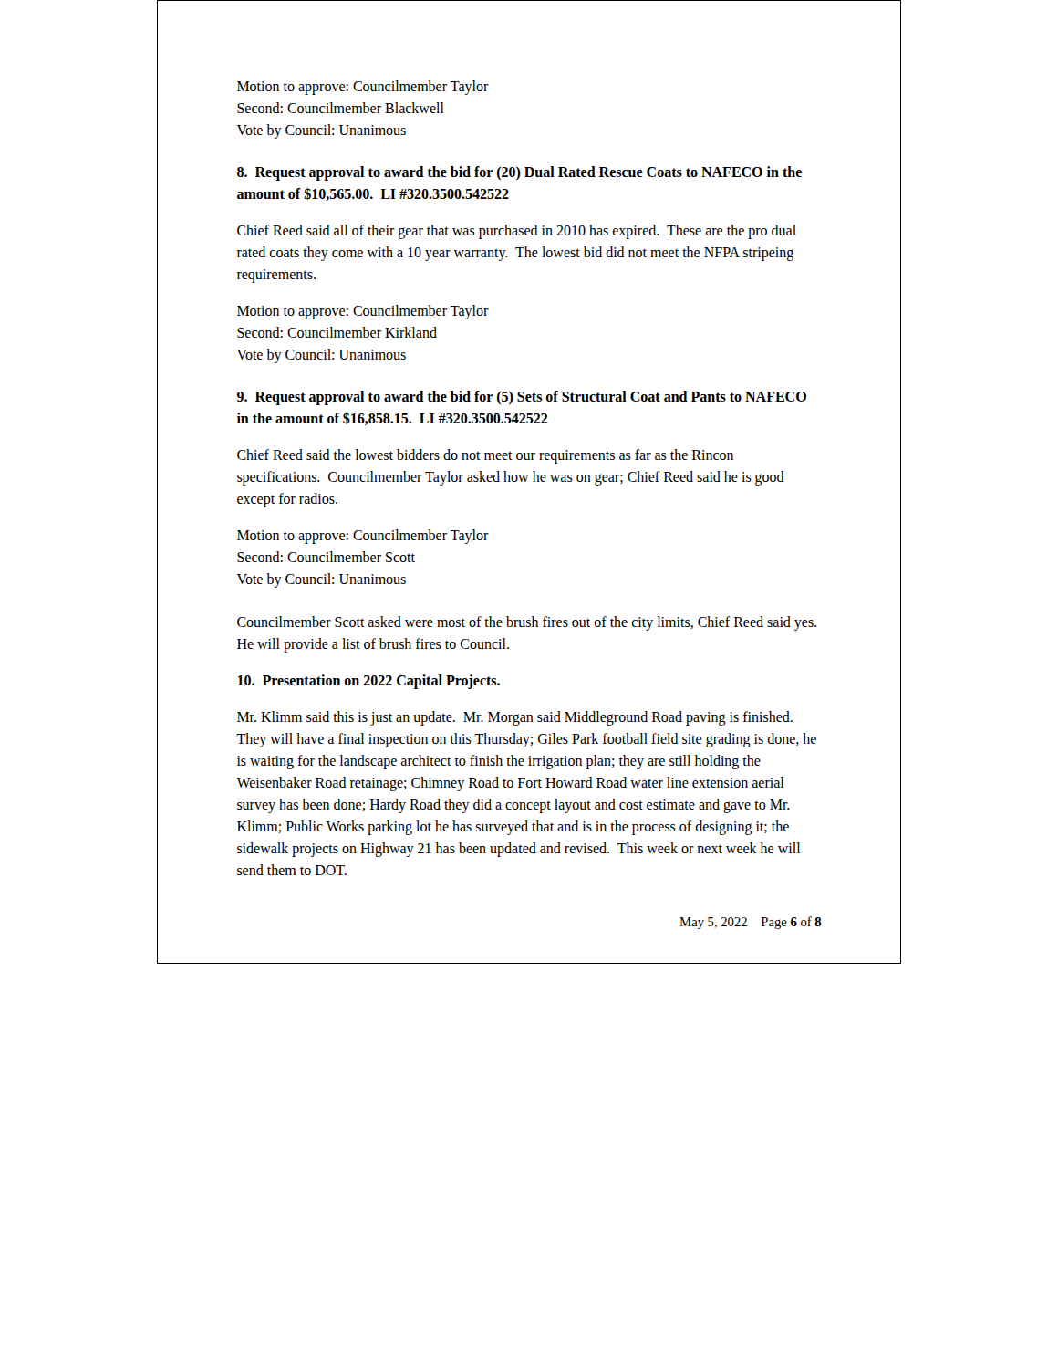Motion to approve: Councilmember Taylor
Second: Councilmember Blackwell
Vote by Council: Unanimous
8. Request approval to award the bid for (20) Dual Rated Rescue Coats to NAFECO in the amount of $10,565.00. LI #320.3500.542522
Chief Reed said all of their gear that was purchased in 2010 has expired. These are the pro dual rated coats they come with a 10 year warranty. The lowest bid did not meet the NFPA stripeing requirements.
Motion to approve: Councilmember Taylor
Second: Councilmember Kirkland
Vote by Council: Unanimous
9. Request approval to award the bid for (5) Sets of Structural Coat and Pants to NAFECO in the amount of $16,858.15. LI #320.3500.542522
Chief Reed said the lowest bidders do not meet our requirements as far as the Rincon specifications. Councilmember Taylor asked how he was on gear; Chief Reed said he is good except for radios.
Motion to approve: Councilmember Taylor
Second: Councilmember Scott
Vote by Council: Unanimous
Councilmember Scott asked were most of the brush fires out of the city limits, Chief Reed said yes. He will provide a list of brush fires to Council.
10. Presentation on 2022 Capital Projects.
Mr. Klimm said this is just an update. Mr. Morgan said Middleground Road paving is finished. They will have a final inspection on this Thursday; Giles Park football field site grading is done, he is waiting for the landscape architect to finish the irrigation plan; they are still holding the Weisenbaker Road retainage; Chimney Road to Fort Howard Road water line extension aerial survey has been done; Hardy Road they did a concept layout and cost estimate and gave to Mr. Klimm; Public Works parking lot he has surveyed that and is in the process of designing it; the sidewalk projects on Highway 21 has been updated and revised. This week or next week he will send them to DOT.
May 5, 2022 Page 6 of 8